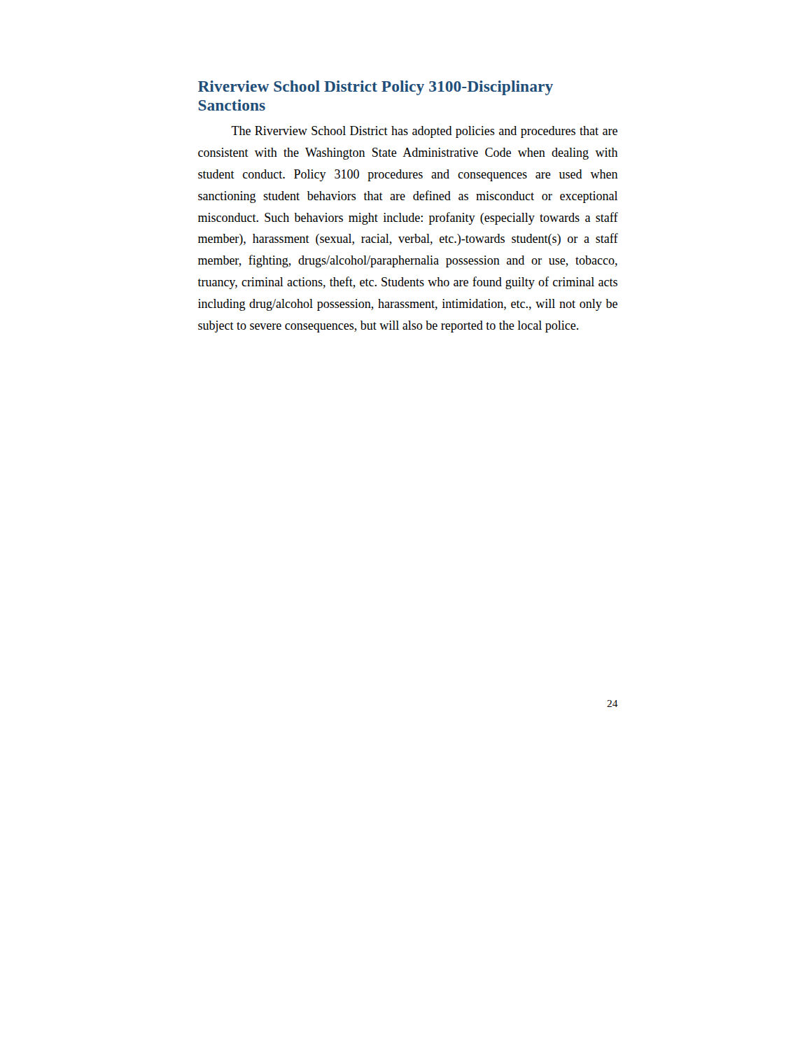Riverview School District Policy 3100-Disciplinary Sanctions
The Riverview School District has adopted policies and procedures that are consistent with the Washington State Administrative Code when dealing with student conduct. Policy 3100 procedures and consequences are used when sanctioning student behaviors that are defined as misconduct or exceptional misconduct. Such behaviors might include: profanity (especially towards a staff member), harassment (sexual, racial, verbal, etc.)-towards student(s) or a staff member, fighting, drugs/alcohol/paraphernalia possession and or use, tobacco, truancy, criminal actions, theft, etc. Students who are found guilty of criminal acts including drug/alcohol possession, harassment, intimidation, etc., will not only be subject to severe consequences, but will also be reported to the local police.
24